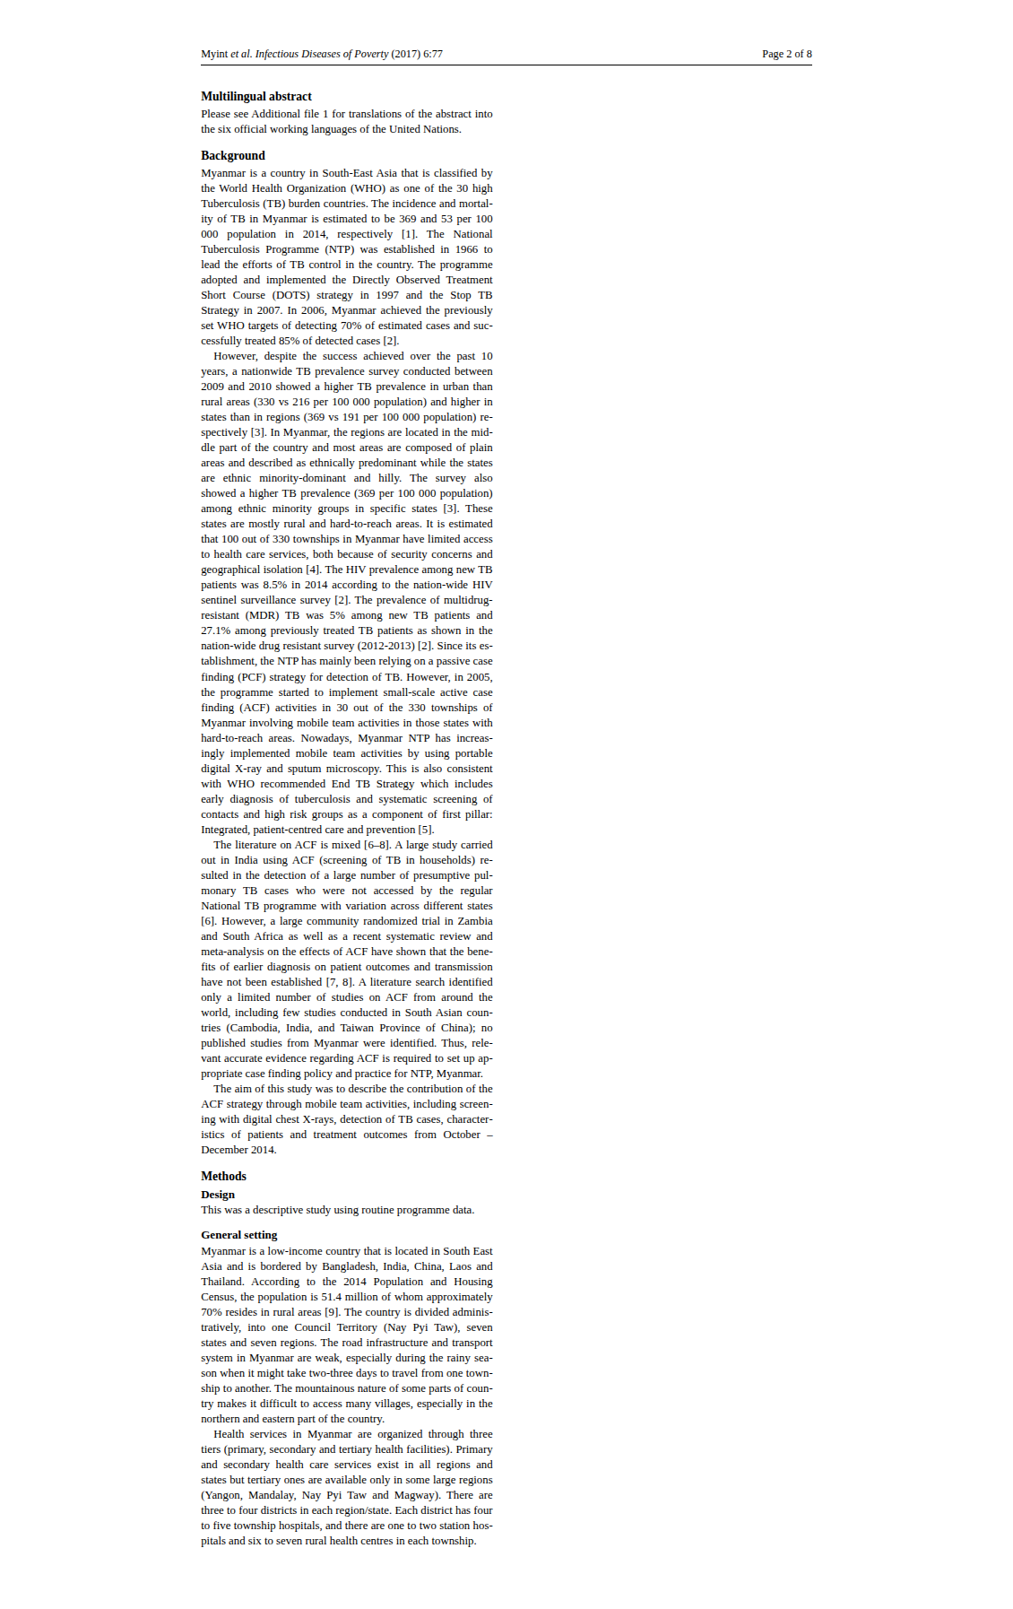Myint et al. Infectious Diseases of Poverty (2017) 6:77
Page 2 of 8
Multilingual abstract
Please see Additional file 1 for translations of the abstract into the six official working languages of the United Nations.
Background
Myanmar is a country in South-East Asia that is classified by the World Health Organization (WHO) as one of the 30 high Tuberculosis (TB) burden countries. The incidence and mortality of TB in Myanmar is estimated to be 369 and 53 per 100 000 population in 2014, respectively [1]. The National Tuberculosis Programme (NTP) was established in 1966 to lead the efforts of TB control in the country. The programme adopted and implemented the Directly Observed Treatment Short Course (DOTS) strategy in 1997 and the Stop TB Strategy in 2007. In 2006, Myanmar achieved the previously set WHO targets of detecting 70% of estimated cases and successfully treated 85% of detected cases [2].
However, despite the success achieved over the past 10 years, a nationwide TB prevalence survey conducted between 2009 and 2010 showed a higher TB prevalence in urban than rural areas (330 vs 216 per 100 000 population) and higher in states than in regions (369 vs 191 per 100 000 population) respectively [3]. In Myanmar, the regions are located in the middle part of the country and most areas are composed of plain areas and described as ethnically predominant while the states are ethnic minority-dominant and hilly. The survey also showed a higher TB prevalence (369 per 100 000 population) among ethnic minority groups in specific states [3]. These states are mostly rural and hard-to-reach areas. It is estimated that 100 out of 330 townships in Myanmar have limited access to health care services, both because of security concerns and geographical isolation [4]. The HIV prevalence among new TB patients was 8.5% in 2014 according to the nation-wide HIV sentinel surveillance survey [2]. The prevalence of multidrug-resistant (MDR) TB was 5% among new TB patients and 27.1% among previously treated TB patients as shown in the nation-wide drug resistant survey (2012-2013) [2]. Since its establishment, the NTP has mainly been relying on a passive case finding (PCF) strategy for detection of TB. However, in 2005, the programme started to implement small-scale active case finding (ACF) activities in 30 out of the 330 townships of Myanmar involving mobile team activities in those states with hard-to-reach areas. Nowadays, Myanmar NTP has increasingly implemented mobile team activities by using portable digital X-ray and sputum microscopy. This is also consistent with WHO recommended End TB Strategy which includes early diagnosis of tuberculosis and systematic screening of contacts and high risk groups as a component of first pillar: Integrated, patient-centred care and prevention [5].
The literature on ACF is mixed [6–8]. A large study carried out in India using ACF (screening of TB in households) resulted in the detection of a large number of presumptive pulmonary TB cases who were not accessed by the regular National TB programme with variation across different states [6]. However, a large community randomized trial in Zambia and South Africa as well as a recent systematic review and meta-analysis on the effects of ACF have shown that the benefits of earlier diagnosis on patient outcomes and transmission have not been established [7, 8]. A literature search identified only a limited number of studies on ACF from around the world, including few studies conducted in South Asian countries (Cambodia, India, and Taiwan Province of China); no published studies from Myanmar were identified. Thus, relevant accurate evidence regarding ACF is required to set up appropriate case finding policy and practice for NTP, Myanmar.
The aim of this study was to describe the contribution of the ACF strategy through mobile team activities, including screening with digital chest X-rays, detection of TB cases, characteristics of patients and treatment outcomes from October – December 2014.
Methods
Design
This was a descriptive study using routine programme data.
General setting
Myanmar is a low-income country that is located in South East Asia and is bordered by Bangladesh, India, China, Laos and Thailand. According to the 2014 Population and Housing Census, the population is 51.4 million of whom approximately 70% resides in rural areas [9]. The country is divided administratively, into one Council Territory (Nay Pyi Taw), seven states and seven regions. The road infrastructure and transport system in Myanmar are weak, especially during the rainy season when it might take two-three days to travel from one township to another. The mountainous nature of some parts of country makes it difficult to access many villages, especially in the northern and eastern part of the country.
Health services in Myanmar are organized through three tiers (primary, secondary and tertiary health facilities). Primary and secondary health care services exist in all regions and states but tertiary ones are available only in some large regions (Yangon, Mandalay, Nay Pyi Taw and Magway). There are three to four districts in each region/state. Each district has four to five township hospitals, and there are one to two station hospitals and six to seven rural health centres in each township.